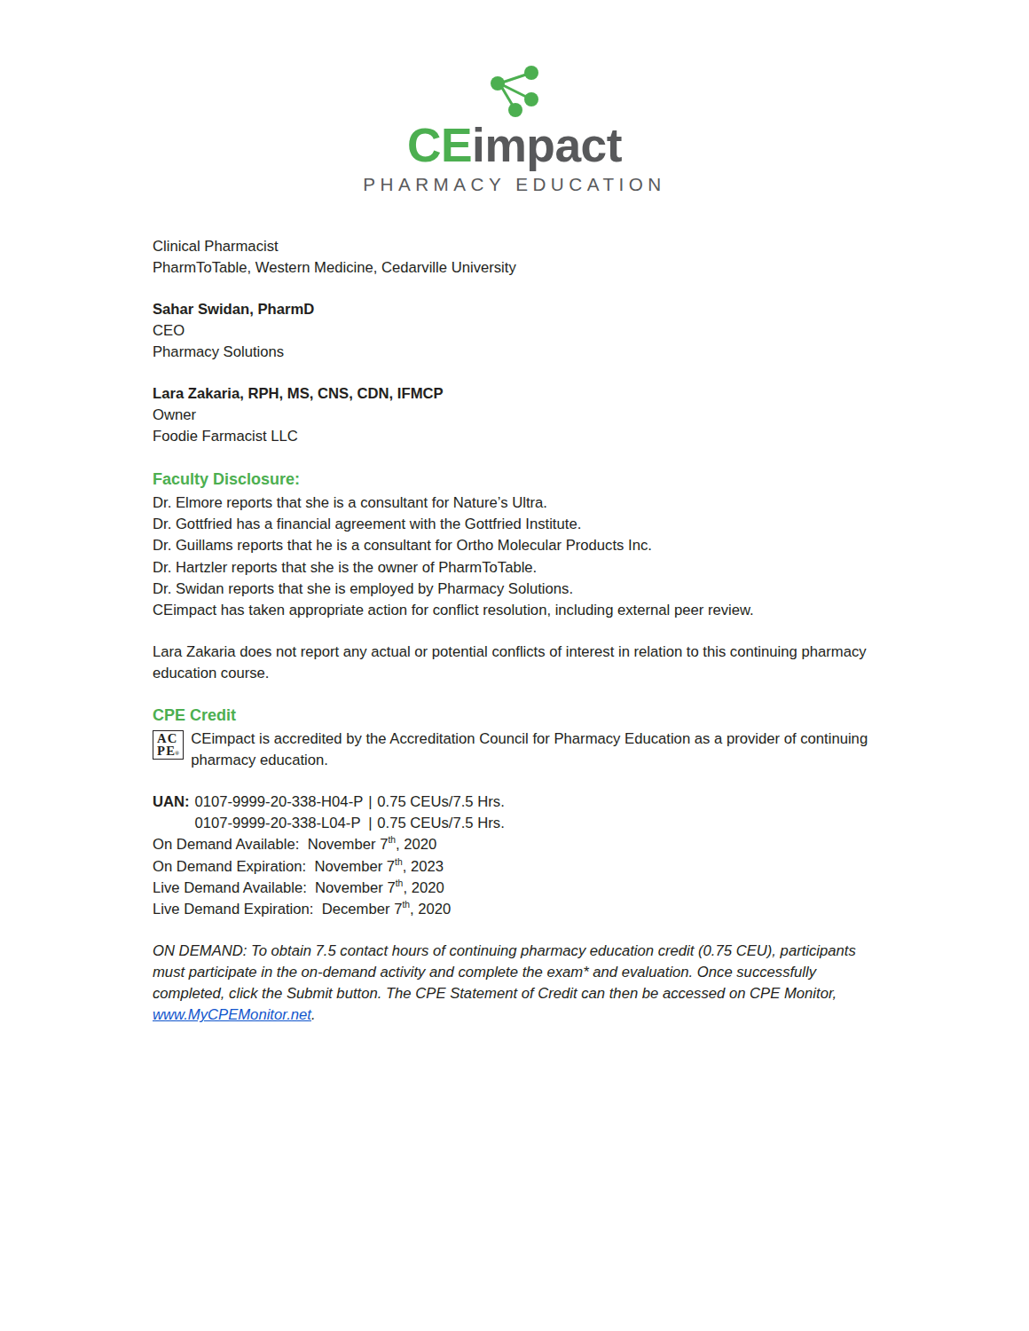CE impact
PHARMACY EDUCATION
Clinical Pharmacist
PharmToTable, Western Medicine, Cedarville University
Sahar Swidan, PharmD
CEO
Pharmacy Solutions
Lara Zakaria, RPH, MS, CNS, CDN, IFMCP
Owner
Foodie Farmacist LLC
Faculty Disclosure:
Dr. Elmore reports that she is a consultant for Nature’s Ultra.
Dr. Gottfried has a financial agreement with the Gottfried Institute.
Dr. Guillams reports that he is a consultant for Ortho Molecular Products Inc.
Dr. Hartzler reports that she is the owner of PharmToTable.
Dr. Swidan reports that she is employed by Pharmacy Solutions.
CEimpact has taken appropriate action for conflict resolution, including external peer review.
Lara Zakaria does not report any actual or potential conflicts of interest in relation to this continuing pharmacy education course.
CPE Credit
A C P E® CEimpact is accredited by the Accreditation Council for Pharmacy Education as a provider of continuing pharmacy education.
| UAN: | 0107-9999-20-338-H04-P | / | 0.75 CEUs/7.5 Hrs. |
| | 0107-9999-20-338-L04-P | / | 0.75 CEUs/7.5 Hrs. |
On Demand Available: November 7th, 2020
On Demand Expiration: November 7th, 2023
Live Demand Available: November 7th, 2020
Live Demand Expiration: December 7th, 2020
ON DEMAND: To obtain 7.5 contact hours of continuing pharmacy education credit (0.75 CEU), participants must participate in the on-demand activity and complete the exam* and evaluation. Once successfully completed, click the Submit button. The CPE Statement of Credit can then be accessed on CPE Monitor, www.MyCPEMonitor.net.